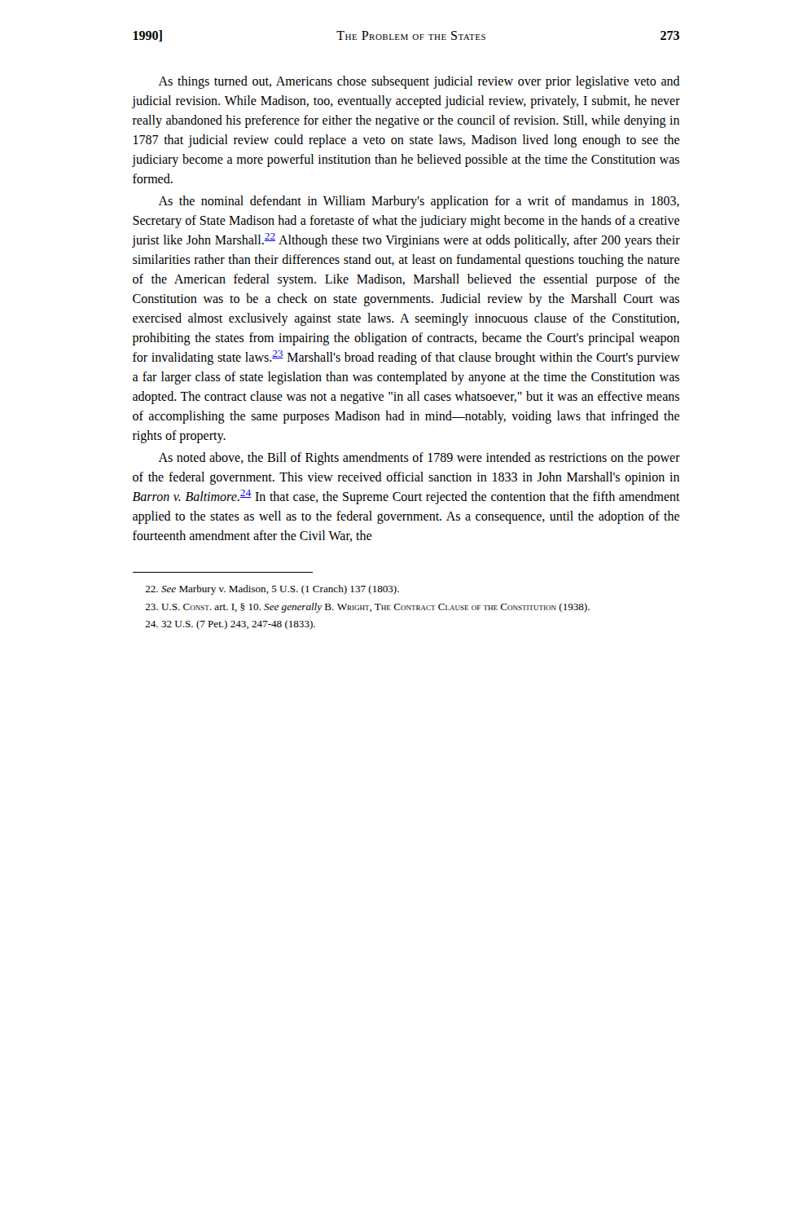1990] The Problem of the States 273
As things turned out, Americans chose subsequent judicial review over prior legislative veto and judicial revision. While Madison, too, eventually accepted judicial review, privately, I submit, he never really abandoned his preference for either the negative or the council of revision. Still, while denying in 1787 that judicial review could replace a veto on state laws, Madison lived long enough to see the judiciary become a more powerful institution than he believed possible at the time the Constitution was formed.
As the nominal defendant in William Marbury's application for a writ of mandamus in 1803, Secretary of State Madison had a foretaste of what the judiciary might become in the hands of a creative jurist like John Marshall.22 Although these two Virginians were at odds politically, after 200 years their similarities rather than their differences stand out, at least on fundamental questions touching the nature of the American federal system. Like Madison, Marshall believed the essential purpose of the Constitution was to be a check on state governments. Judicial review by the Marshall Court was exercised almost exclusively against state laws. A seemingly innocuous clause of the Constitution, prohibiting the states from impairing the obligation of contracts, became the Court's principal weapon for invalidating state laws.23 Marshall's broad reading of that clause brought within the Court's purview a far larger class of state legislation than was contemplated by anyone at the time the Constitution was adopted. The contract clause was not a negative "in all cases whatsoever," but it was an effective means of accomplishing the same purposes Madison had in mind—notably, voiding laws that infringed the rights of property.
As noted above, the Bill of Rights amendments of 1789 were intended as restrictions on the power of the federal government. This view received official sanction in 1833 in John Marshall's opinion in Barron v. Baltimore.24 In that case, the Supreme Court rejected the contention that the fifth amendment applied to the states as well as to the federal government. As a consequence, until the adoption of the fourteenth amendment after the Civil War, the
22. See Marbury v. Madison, 5 U.S. (1 Cranch) 137 (1803).
23. U.S. Const. art. I, § 10. See generally B. Wright, The Contract Clause of the Constitution (1938).
24. 32 U.S. (7 Pet.) 243, 247-48 (1833).